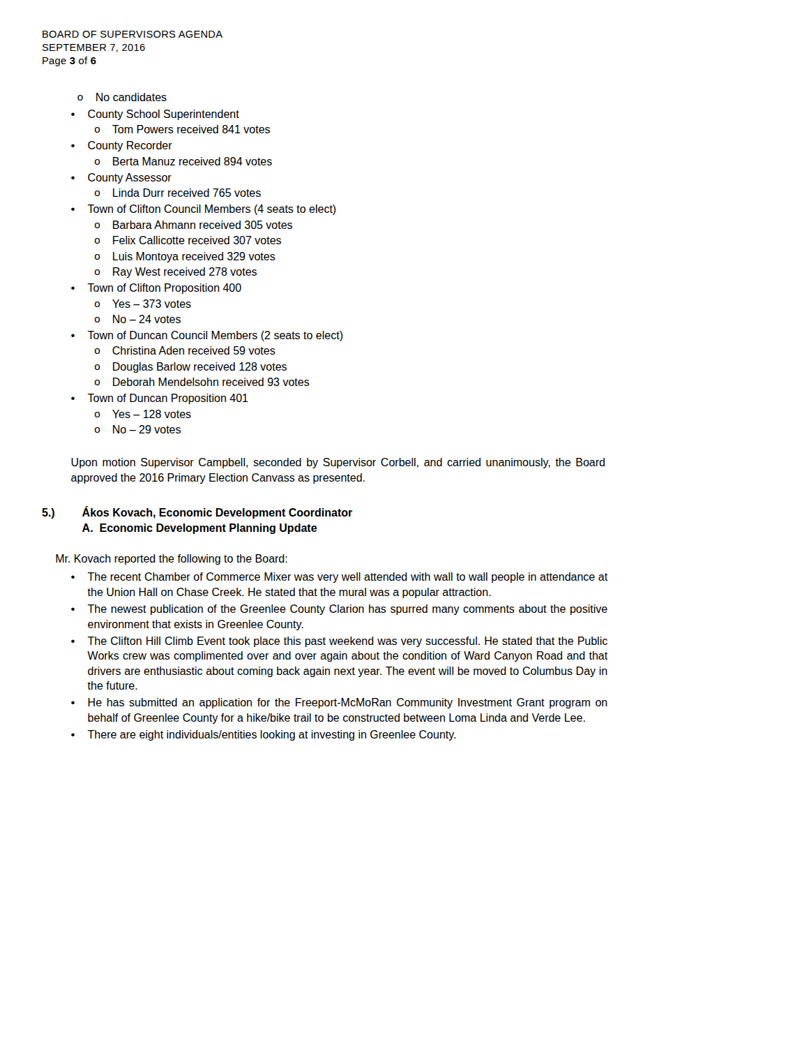BOARD OF SUPERVISORS AGENDA
SEPTEMBER 7, 2016
Page 3 of 6
No candidates
County School Superintendent
Tom Powers received 841 votes
County Recorder
Berta Manuz received 894 votes
County Assessor
Linda Durr received 765 votes
Town of Clifton Council Members (4 seats to elect)
Barbara Ahmann received 305 votes
Felix Callicotte received 307 votes
Luis Montoya received 329 votes
Ray West received 278 votes
Town of Clifton Proposition 400
Yes – 373 votes
No – 24 votes
Town of Duncan Council Members (2 seats to elect)
Christina Aden received 59 votes
Douglas Barlow received 128 votes
Deborah Mendelsohn received 93 votes
Town of Duncan Proposition 401
Yes – 128 votes
No – 29 votes
Upon motion Supervisor Campbell, seconded by Supervisor Corbell, and carried unanimously, the Board approved the 2016 Primary Election Canvass as presented.
5.)
Ákos Kovach, Economic Development Coordinator
A. Economic Development Planning Update
Mr. Kovach reported the following to the Board:
The recent Chamber of Commerce Mixer was very well attended with wall to wall people in attendance at the Union Hall on Chase Creek. He stated that the mural was a popular attraction.
The newest publication of the Greenlee County Clarion has spurred many comments about the positive environment that exists in Greenlee County.
The Clifton Hill Climb Event took place this past weekend was very successful. He stated that the Public Works crew was complimented over and over again about the condition of Ward Canyon Road and that drivers are enthusiastic about coming back again next year. The event will be moved to Columbus Day in the future.
He has submitted an application for the Freeport-McMoRan Community Investment Grant program on behalf of Greenlee County for a hike/bike trail to be constructed between Loma Linda and Verde Lee.
There are eight individuals/entities looking at investing in Greenlee County.